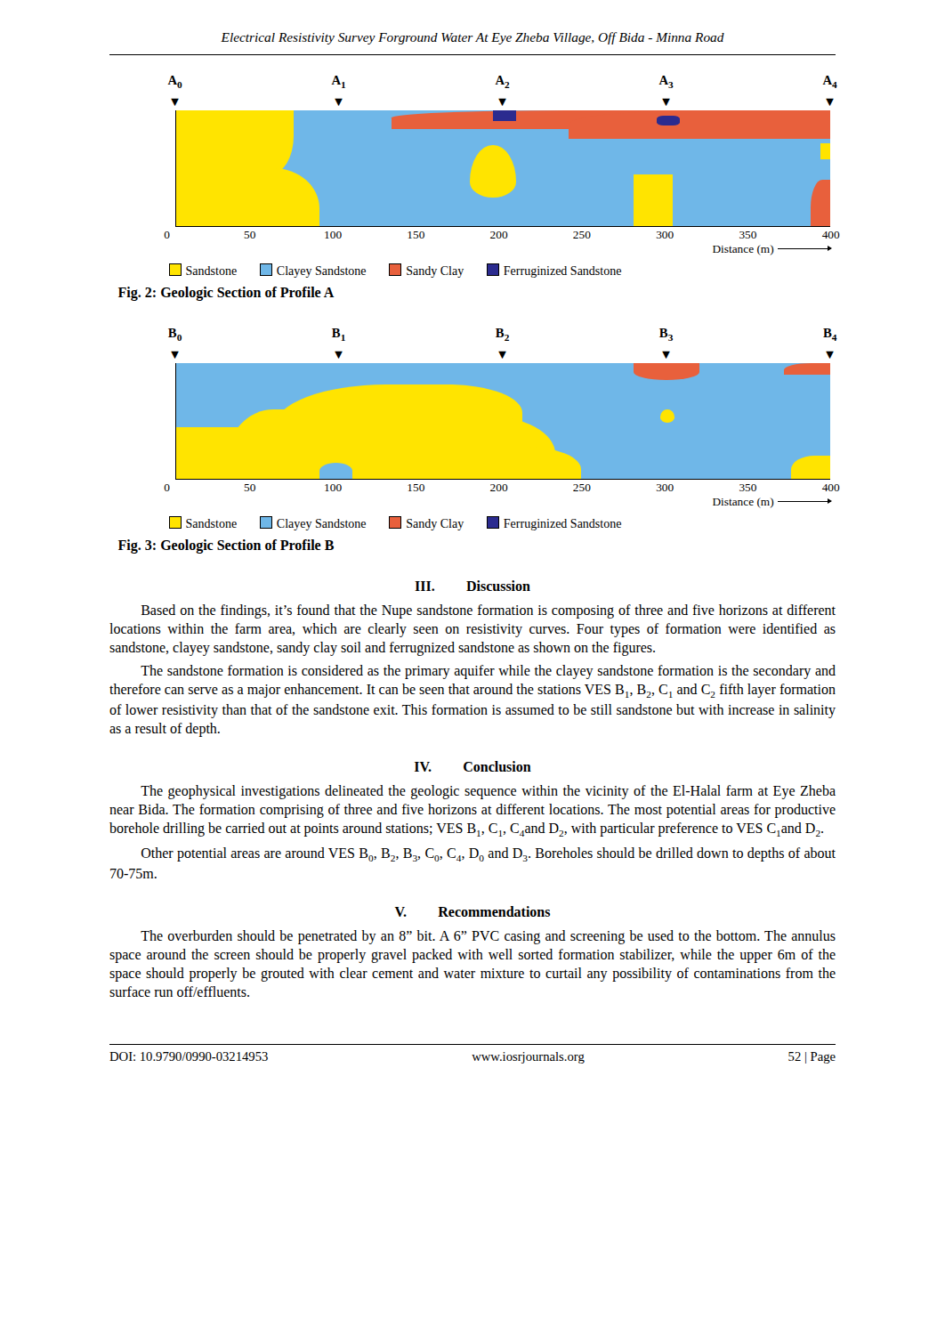Electrical Resistivity Survey Forground Water At Eye Zheba Village, Off Bida - Minna Road
A0 A1 A2 A3 A4
▼ ▼ ▼ ▼ ▼
Depth (m)
0 -20 -40
↑
0 50 100 150 200 250 300 350 400
Distance (m)
Sandstone Clayey Sandstone Sandy Clay Ferruginized Sandstone
Fig. 2: Geologic Section of Profile A
B0 B1 B2 B3 B4
▼ ▼ ▼ ▼ ▼
Depth (m)
0 -20 -40
↑
0 50 100 150 200 250 300 350 400
Distance (m)
Sandstone Clayey Sandstone Sandy Clay Ferruginized Sandstone
Fig. 3: Geologic Section of Profile B
III. Discussion
Based on the findings, it’s found that the Nupe sandstone formation is composing of three and five horizons at different locations within the farm area, which are clearly seen on resistivity curves. Four types of formation were identified as sandstone, clayey sandstone, sandy clay soil and ferrugnized sandstone as shown on the figures.
The sandstone formation is considered as the primary aquifer while the clayey sandstone formation is the secondary and therefore can serve as a major enhancement. It can be seen that around the stations VES B1, B2, C1 and C2 fifth layer formation of lower resistivity than that of the sandstone exit. This formation is assumed to be still sandstone but with increase in salinity as a result of depth.
IV. Conclusion
The geophysical investigations delineated the geologic sequence within the vicinity of the El-Halal farm at Eye Zheba near Bida. The formation comprising of three and five horizons at different locations. The most potential areas for productive borehole drilling be carried out at points around stations; VES B1, C1, C4and D2, with particular preference to VES C1and D2.
Other potential areas are around VES B0, B2, B3, C0, C4, D0 and D3. Boreholes should be drilled down to depths of about 70-75m.
V. Recommendations
The overburden should be penetrated by an 8” bit. A 6” PVC casing and screening be used to the bottom. The annulus space around the screen should be properly gravel packed with well sorted formation stabilizer, while the upper 6m of the space should properly be grouted with clear cement and water mixture to curtail any possibility of contaminations from the surface run off/effluents.
DOI: 10.9790/0990-03214953 www.iosrjournals.org 52 | Page